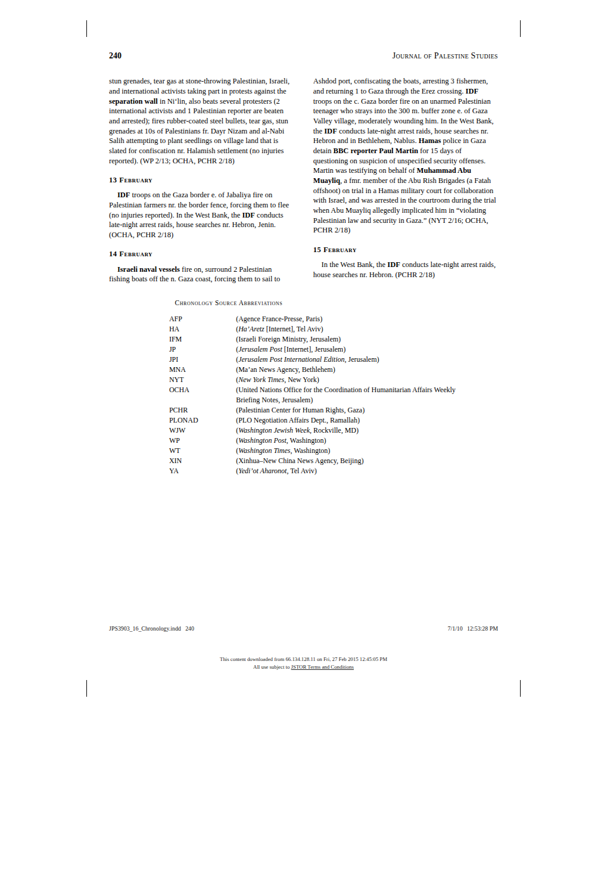240 Journal of Palestine Studies
stun grenades, tear gas at stone-throwing Palestinian, Israeli, and international activists taking part in protests against the separation wall in Ni‘lin, also beats several protesters (2 international activists and 1 Palestinian reporter are beaten and arrested); fires rubber-coated steel bullets, tear gas, stun grenades at 10s of Palestinians fr. Dayr Nizam and al-Nabi Salih attempting to plant seedlings on village land that is slated for confiscation nr. Halamish settlement (no injuries reported). (WP 2/13; OCHA, PCHR 2/18)
13 February
IDF troops on the Gaza border e. of Jabaliya fire on Palestinian farmers nr. the border fence, forcing them to flee (no injuries reported). In the West Bank, the IDF conducts late-night arrest raids, house searches nr. Hebron, Jenin. (OCHA, PCHR 2/18)
14 February
Israeli naval vessels fire on, surround 2 Palestinian fishing boats off the n. Gaza coast, forcing them to sail to Ashdod port, confiscating the boats, arresting 3 fishermen, and returning 1 to Gaza through the Erez crossing. IDF troops on the c. Gaza border fire on an unarmed Palestinian teenager who strays into the 300 m. buffer zone e. of Gaza Valley village, moderately wounding him. In the West Bank, the IDF conducts late-night arrest raids, house searches nr. Hebron and in Bethlehem, Nablus. Hamas police in Gaza detain BBC reporter Paul Martin for 15 days of questioning on suspicion of unspecified security offenses. Martin was testifying on behalf of Muhammad Abu Muayliq, a fmr. member of the Abu Rish Brigades (a Fatah offshoot) on trial in a Hamas military court for collaboration with Israel, and was arrested in the courtroom during the trial when Abu Muayliq allegedly implicated him in “violating Palestinian law and security in Gaza.” (NYT 2/16; OCHA, PCHR 2/18)
15 February
In the West Bank, the IDF conducts late-night arrest raids, house searches nr. Hebron. (PCHR 2/18)
Chronology Source Abbreviations
| AFP | (Agence France-Presse, Paris) |
| HA | ( Ha’Aretz [Internet], Tel Aviv) |
| IFM | (Israeli Foreign Ministry, Jerusalem) |
| JP | ( Jerusalem Post [Internet], Jerusalem) |
| JPI | ( Jerusalem Post International Edition , Jerusalem) |
| MNA | (Ma’an News Agency, Bethlehem) |
| NYT | ( New York Times , New York) |
| OCHA | (United Nations Office for the Coordination of Humanitarian Affairs Weekly |
| | Briefing Notes, Jerusalem) |
| PCHR | (Palestinian Center for Human Rights, Gaza) |
| PLONAD | (PLO Negotiation Affairs Dept., Ramallah) |
| WJW | ( Washington Jewish Week , Rockville, MD) |
| WP | ( Washington Post , Washington) |
| WT | ( Washington Times , Washington) |
| XIN | (Xinhua–New China News Agency, Beijing) |
| YA | ( Yedi’ot Aharonot , Tel Aviv) |
JPS3903_16_Chronology.indd 240 7/1/10 12:53:28 PM
This content downloaded from 66.134.128.11 on Fri, 27 Feb 2015 12:45:05 PM
All use subject to JSTOR Terms and Conditions